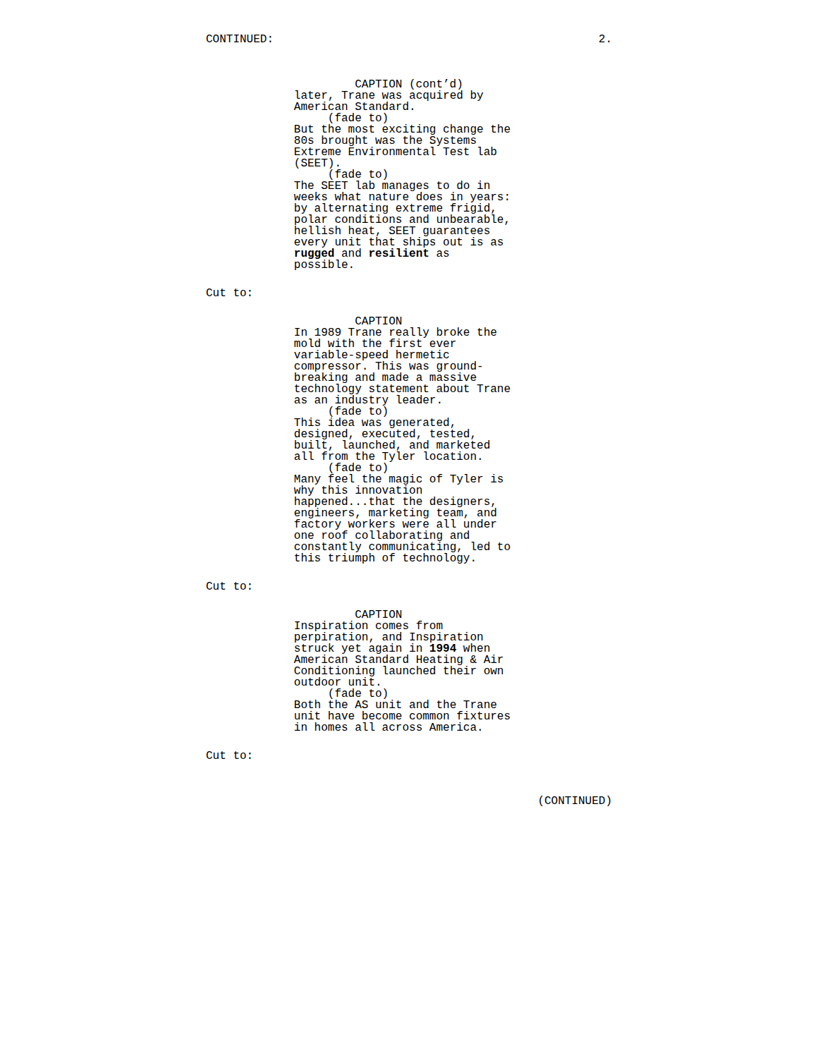CONTINUED:
2.
CAPTION (cont’d)
later, Trane was acquired by American Standard.
(fade to)
But the most exciting change the 80s brought was the Systems Extreme Environmental Test lab (SEET).
(fade to)
The SEET lab manages to do in weeks what nature does in years: by alternating extreme frigid, polar conditions and unbearable, hellish heat, SEET guarantees every unit that ships out is as rugged and resilient as possible.
Cut to:
CAPTION
In 1989 Trane really broke the mold with the first ever variable-speed hermetic compressor. This was ground-breaking and made a massive technology statement about Trane as an industry leader.
(fade to)
This idea was generated, designed, executed, tested, built, launched, and marketed all from the Tyler location.
(fade to)
Many feel the magic of Tyler is why this innovation happened...that the designers, engineers, marketing team, and factory workers were all under one roof collaborating and constantly communicating, led to this triumph of technology.
Cut to:
CAPTION
Inspiration comes from perpiration, and Inspiration struck yet again in 1994 when American Standard Heating & Air Conditioning launched their own outdoor unit.
(fade to)
Both the AS unit and the Trane unit have become common fixtures in homes all across America.
Cut to:
(CONTINUED)